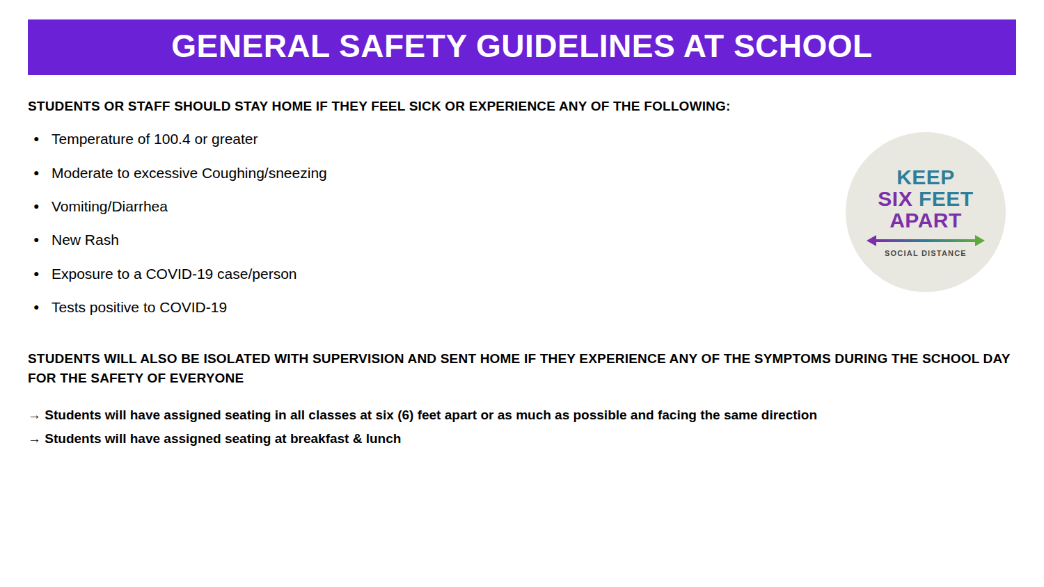General Safety Guidelines at School
Students or staff should stay home if they feel sick or experience any of the following:
Temperature of 100.4 or greater
Moderate to excessive Coughing/sneezing
Vomiting/Diarrhea
New Rash
Exposure to a COVID-19 case/person
Tests positive to COVID-19
KEEP
SIX FEET
APART
Social Distance
Students will also be isolated with supervision and sent home if they experience any of the symptoms during the school day for the safety of everyone
→ Students will have assigned seating in all classes at six (6) feet apart or as much as possible and facing the same direction
→ Students will have assigned seating at breakfast & lunch